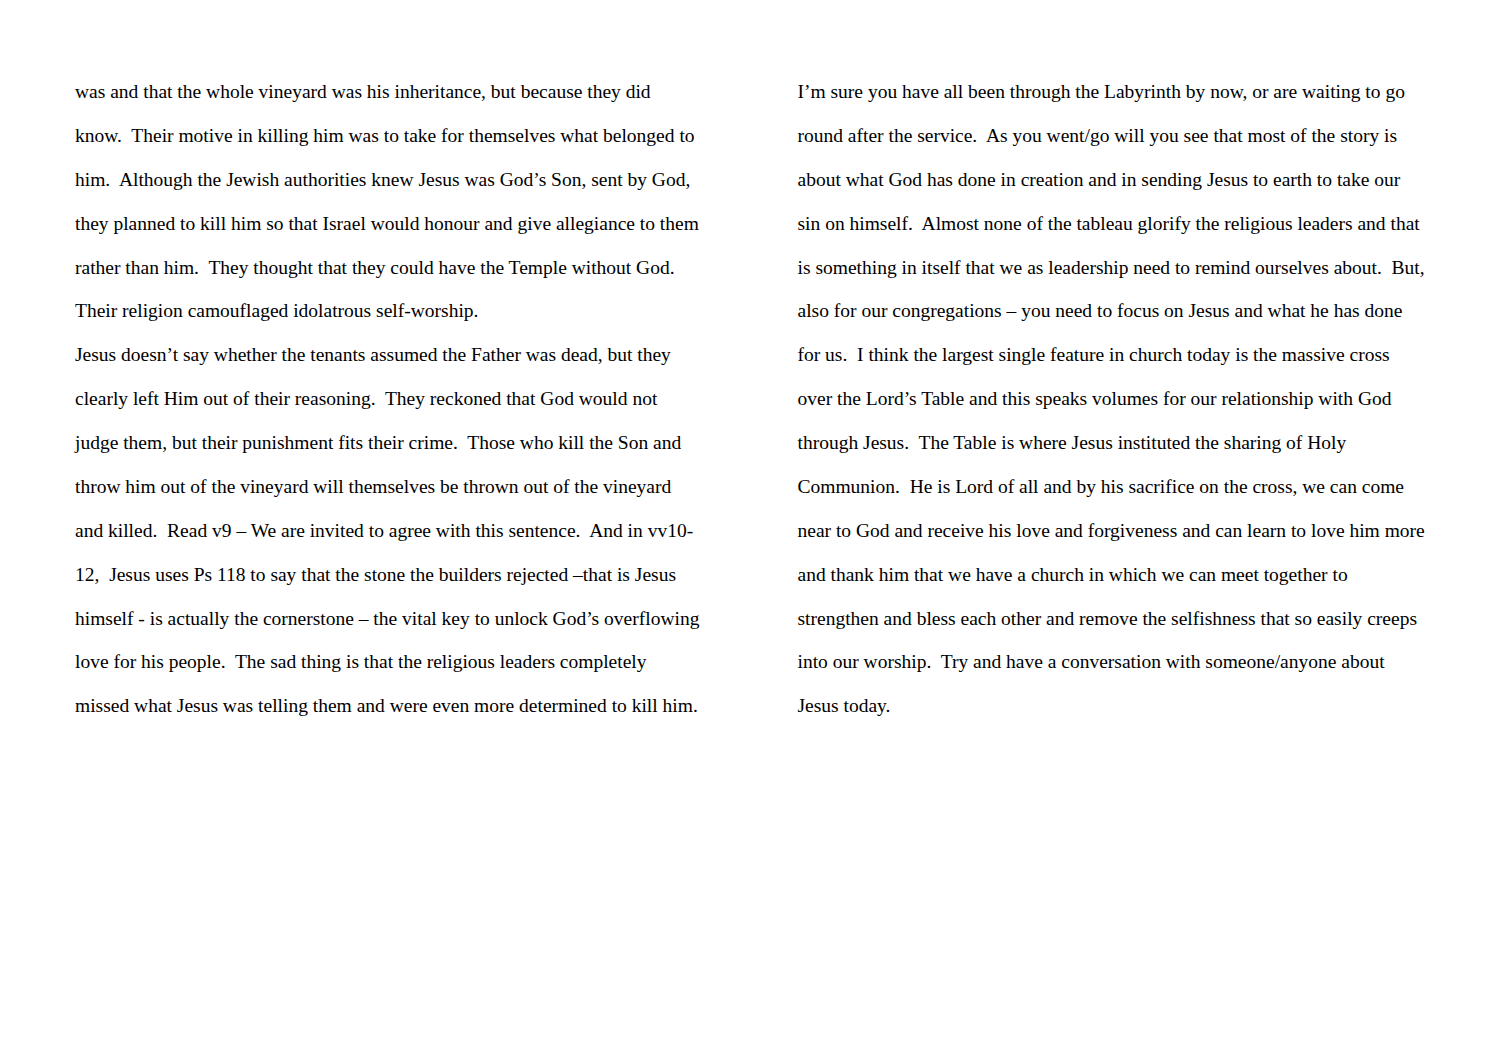was and that the whole vineyard was his inheritance, but because they did know. Their motive in killing him was to take for themselves what belonged to him. Although the Jewish authorities knew Jesus was God’s Son, sent by God, they planned to kill him so that Israel would honour and give allegiance to them rather than him. They thought that they could have the Temple without God. Their religion camouflaged idolatrous self-worship.
Jesus doesn’t say whether the tenants assumed the Father was dead, but they clearly left Him out of their reasoning. They reckoned that God would not judge them, but their punishment fits their crime. Those who kill the Son and throw him out of the vineyard will themselves be thrown out of the vineyard and killed. Read v9 – We are invited to agree with this sentence. And in vv10-12, Jesus uses Ps 118 to say that the stone the builders rejected –that is Jesus himself - is actually the cornerstone – the vital key to unlock God’s overflowing love for his people. The sad thing is that the religious leaders completely missed what Jesus was telling them and were even more determined to kill him.
I’m sure you have all been through the Labyrinth by now, or are waiting to go round after the service. As you went/go will you see that most of the story is about what God has done in creation and in sending Jesus to earth to take our sin on himself. Almost none of the tableau glorify the religious leaders and that is something in itself that we as leadership need to remind ourselves about. But, also for our congregations – you need to focus on Jesus and what he has done for us. I think the largest single feature in church today is the massive cross over the Lord’s Table and this speaks volumes for our relationship with God through Jesus. The Table is where Jesus instituted the sharing of Holy Communion. He is Lord of all and by his sacrifice on the cross, we can come near to God and receive his love and forgiveness and can learn to love him more and thank him that we have a church in which we can meet together to strengthen and bless each other and remove the selfishness that so easily creeps into our worship. Try and have a conversation with someone/anyone about Jesus today.